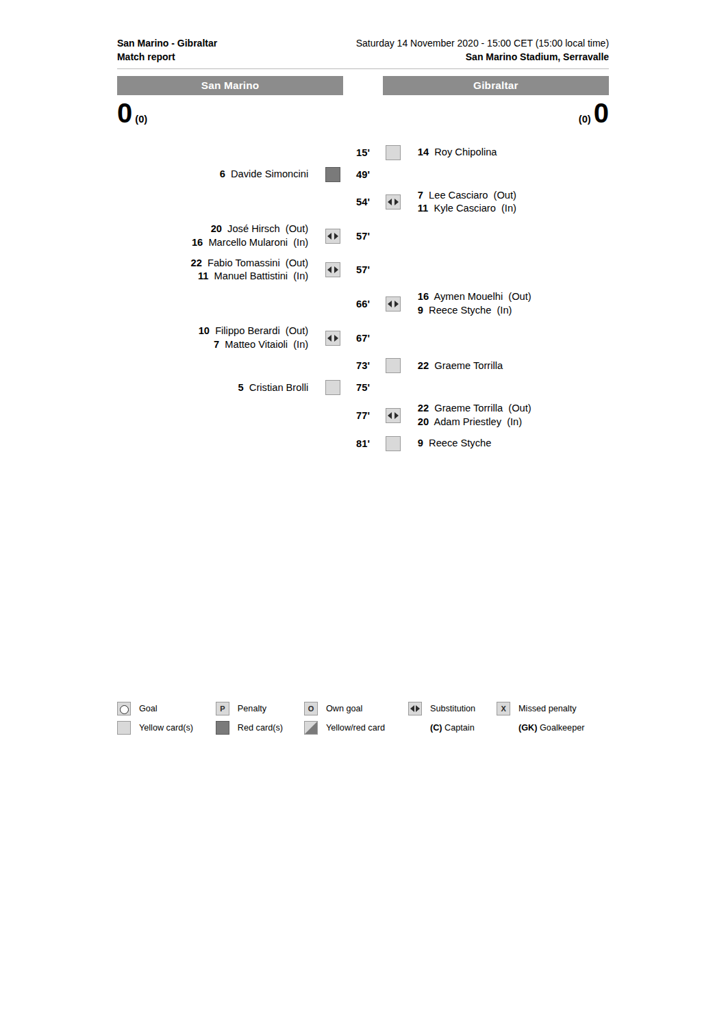San Marino - Gibraltar
Match report
Saturday 14 November 2020 - 15:00 CET (15:00 local time)
San Marino Stadium, Serravalle
San Marino
Gibraltar
0 (0)
(0) 0
| | | 15' | | 14 Roy Chipolina |
| 6 Davide Simoncini | | 49' | | |
| | | 54' | | 7 Lee Casciaro (Out) 11 Kyle Casciaro (In) |
| 20 José Hirsch (Out) 16 Marcello Mularoni (In) | | 57' | | |
| 22 Fabio Tomassini (Out) 11 Manuel Battistini (In) | | 57' | | |
| | | 66' | | 16 Aymen Mouelhi (Out) 9 Reece Styche (In) |
| 10 Filippo Berardi (Out) 7 Matteo Vitaioli (In) | | 67' | | |
| | | 73' | | 22 Graeme Torrilla |
| 5 Cristian Brolli | | 75' | | |
| | | 77' | | 22 Graeme Torrilla (Out) 20 Adam Priestley (In) |
| | | 81' | | 9 Reece Styche |
| | Goal | | Penalty | | Own goal | | Substitution | | Missed penalty |
| | Yellow card(s) | | Red card(s) | | Yellow/red card | | (C) Captain | | (GK) Goalkeeper |